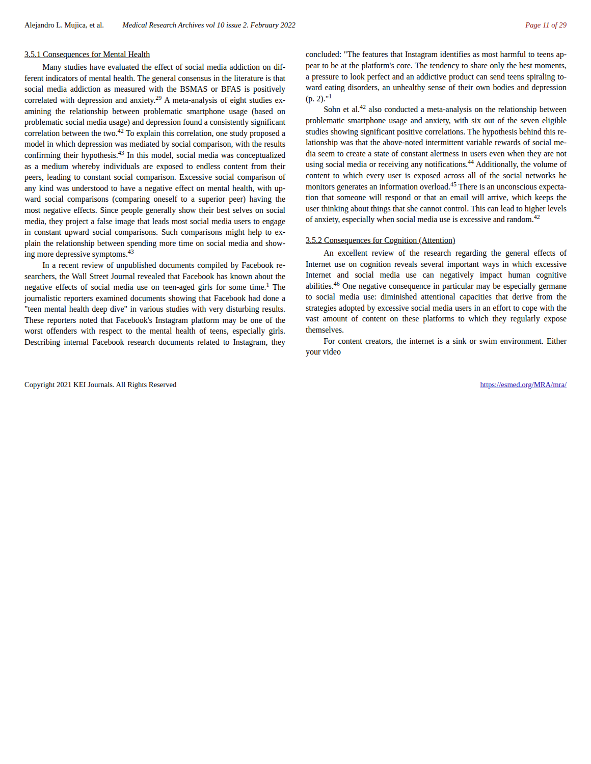Alejandro L. Mujica, et al. Medical Research Archives vol 10 issue 2. February 2022 Page 11 of 29
3.5.1 Consequences for Mental Health
Many studies have evaluated the effect of social media addiction on different indicators of mental health. The general consensus in the literature is that social media addiction as measured with the BSMAS or BFAS is positively correlated with depression and anxiety.29 A meta-analysis of eight studies examining the relationship between problematic smartphone usage (based on problematic social media usage) and depression found a consistently significant correlation between the two.42 To explain this correlation, one study proposed a model in which depression was mediated by social comparison, with the results confirming their hypothesis.43 In this model, social media was conceptualized as a medium whereby individuals are exposed to endless content from their peers, leading to constant social comparison. Excessive social comparison of any kind was understood to have a negative effect on mental health, with upward social comparisons (comparing oneself to a superior peer) having the most negative effects. Since people generally show their best selves on social media, they project a false image that leads most social media users to engage in constant upward social comparisons. Such comparisons might help to explain the relationship between spending more time on social media and showing more depressive symptoms.43
In a recent review of unpublished documents compiled by Facebook researchers, the Wall Street Journal revealed that Facebook has known about the negative effects of social media use on teen-aged girls for some time.1 The journalistic reporters examined documents showing that Facebook had done a "teen mental health deep dive" in various studies with very disturbing results. These reporters noted that Facebook's Instagram platform may be one of the worst offenders with respect to the mental health of teens, especially girls. Describing internal Facebook research documents related to Instagram, they concluded: "The features that Instagram identifies as most harmful to teens appear to be at the platform's core. The tendency to share only the best moments, a pressure to look perfect and an addictive product can send teens spiraling toward eating disorders, an unhealthy sense of their own bodies and depression (p. 2)."1
Sohn et al.42 also conducted a meta-analysis on the relationship between problematic smartphone usage and anxiety, with six out of the seven eligible studies showing significant positive correlations. The hypothesis behind this relationship was that the above-noted intermittent variable rewards of social media seem to create a state of constant alertness in users even when they are not using social media or receiving any notifications.44 Additionally, the volume of content to which every user is exposed across all of the social networks he monitors generates an information overload.45 There is an unconscious expectation that someone will respond or that an email will arrive, which keeps the user thinking about things that she cannot control. This can lead to higher levels of anxiety, especially when social media use is excessive and random.42
3.5.2 Consequences for Cognition (Attention)
An excellent review of the research regarding the general effects of Internet use on cognition reveals several important ways in which excessive Internet and social media use can negatively impact human cognitive abilities.46 One negative consequence in particular may be especially germane to social media use: diminished attentional capacities that derive from the strategies adopted by excessive social media users in an effort to cope with the vast amount of content on these platforms to which they regularly expose themselves.
For content creators, the internet is a sink or swim environment. Either your video
Copyright 2021 KEI Journals. All Rights Reserved https://esmed.org/MRA/mra/